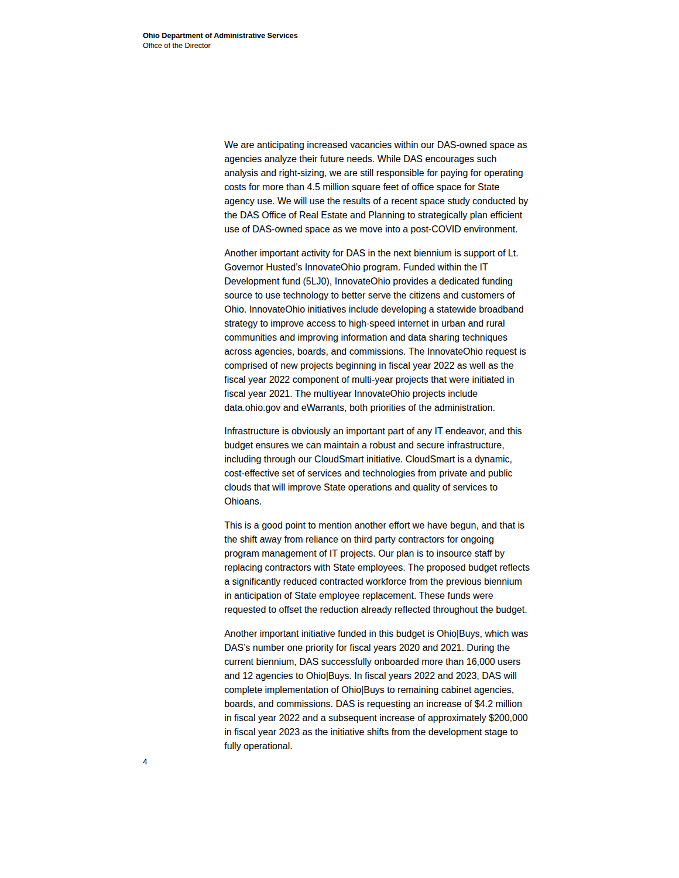Ohio Department of Administrative Services
Office of the Director
We are anticipating increased vacancies within our DAS-owned space as agencies analyze their future needs. While DAS encourages such analysis and right-sizing, we are still responsible for paying for operating costs for more than 4.5 million square feet of office space for State agency use. We will use the results of a recent space study conducted by the DAS Office of Real Estate and Planning to strategically plan efficient use of DAS-owned space as we move into a post-COVID environment.
Another important activity for DAS in the next biennium is support of Lt. Governor Husted’s InnovateOhio program. Funded within the IT Development fund (5LJ0), InnovateOhio provides a dedicated funding source to use technology to better serve the citizens and customers of Ohio. InnovateOhio initiatives include developing a statewide broadband strategy to improve access to high-speed internet in urban and rural communities and improving information and data sharing techniques across agencies, boards, and commissions. The InnovateOhio request is comprised of new projects beginning in fiscal year 2022 as well as the fiscal year 2022 component of multi-year projects that were initiated in fiscal year 2021. The multiyear InnovateOhio projects include data.ohio.gov and eWarrants, both priorities of the administration.
Infrastructure is obviously an important part of any IT endeavor, and this budget ensures we can maintain a robust and secure infrastructure, including through our CloudSmart initiative. CloudSmart is a dynamic, cost-effective set of services and technologies from private and public clouds that will improve State operations and quality of services to Ohioans.
This is a good point to mention another effort we have begun, and that is the shift away from reliance on third party contractors for ongoing program management of IT projects. Our plan is to insource staff by replacing contractors with State employees. The proposed budget reflects a significantly reduced contracted workforce from the previous biennium in anticipation of State employee replacement. These funds were requested to offset the reduction already reflected throughout the budget.
Another important initiative funded in this budget is Ohio|Buys, which was DAS’s number one priority for fiscal years 2020 and 2021. During the current biennium, DAS successfully onboarded more than 16,000 users and 12 agencies to Ohio|Buys. In fiscal years 2022 and 2023, DAS will complete implementation of Ohio|Buys to remaining cabinet agencies, boards, and commissions. DAS is requesting an increase of $4.2 million in fiscal year 2022 and a subsequent increase of approximately $200,000 in fiscal year 2023 as the initiative shifts from the development stage to fully operational.
4